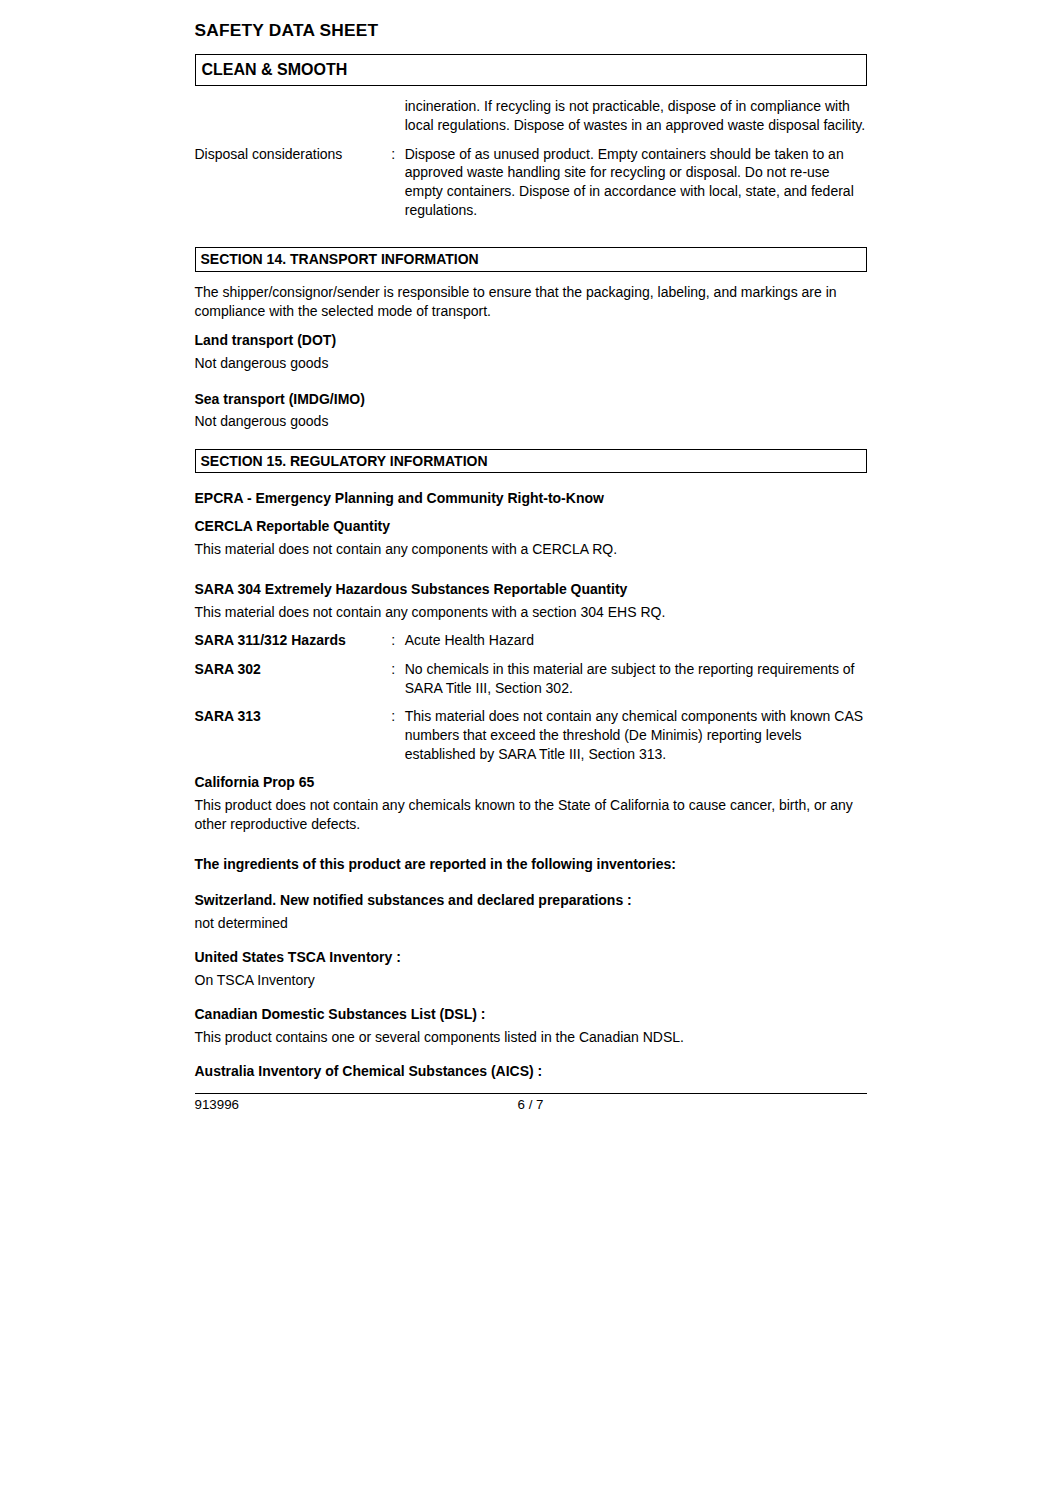SAFETY DATA SHEET
CLEAN & SMOOTH
incineration. If recycling is not practicable, dispose of in compliance with local regulations. Dispose of wastes in an approved waste disposal facility.
| Disposal considerations | : | Dispose of as unused product. Empty containers should be taken to an approved waste handling site for recycling or disposal. Do not re-use empty containers. Dispose of in accordance with local, state, and federal regulations. |
SECTION 14. TRANSPORT INFORMATION
The shipper/consignor/sender is responsible to ensure that the packaging, labeling, and markings are in compliance with the selected mode of transport.
Land transport (DOT)
Not dangerous goods
Sea transport (IMDG/IMO)
Not dangerous goods
SECTION 15. REGULATORY INFORMATION
EPCRA - Emergency Planning and Community Right-to-Know
CERCLA Reportable Quantity
This material does not contain any components with a CERCLA RQ.
SARA 304 Extremely Hazardous Substances Reportable Quantity
This material does not contain any components with a section 304 EHS RQ.
| SARA 311/312 Hazards | : | Acute Health Hazard |
| SARA 302 | : | No chemicals in this material are subject to the reporting requirements of SARA Title III, Section 302. |
| SARA 313 | : | This material does not contain any chemical components with known CAS numbers that exceed the threshold (De Minimis) reporting levels established by SARA Title III, Section 313. |
California Prop 65
This product does not contain any chemicals known to the State of California to cause cancer, birth, or any other reproductive defects.
The ingredients of this product are reported in the following inventories:
Switzerland. New notified substances and declared preparations :
not determined
United States TSCA Inventory :
On TSCA Inventory
Canadian Domestic Substances List (DSL) :
This product contains one or several components listed in the Canadian NDSL.
Australia Inventory of Chemical Substances (AICS) :
913996
6 / 7